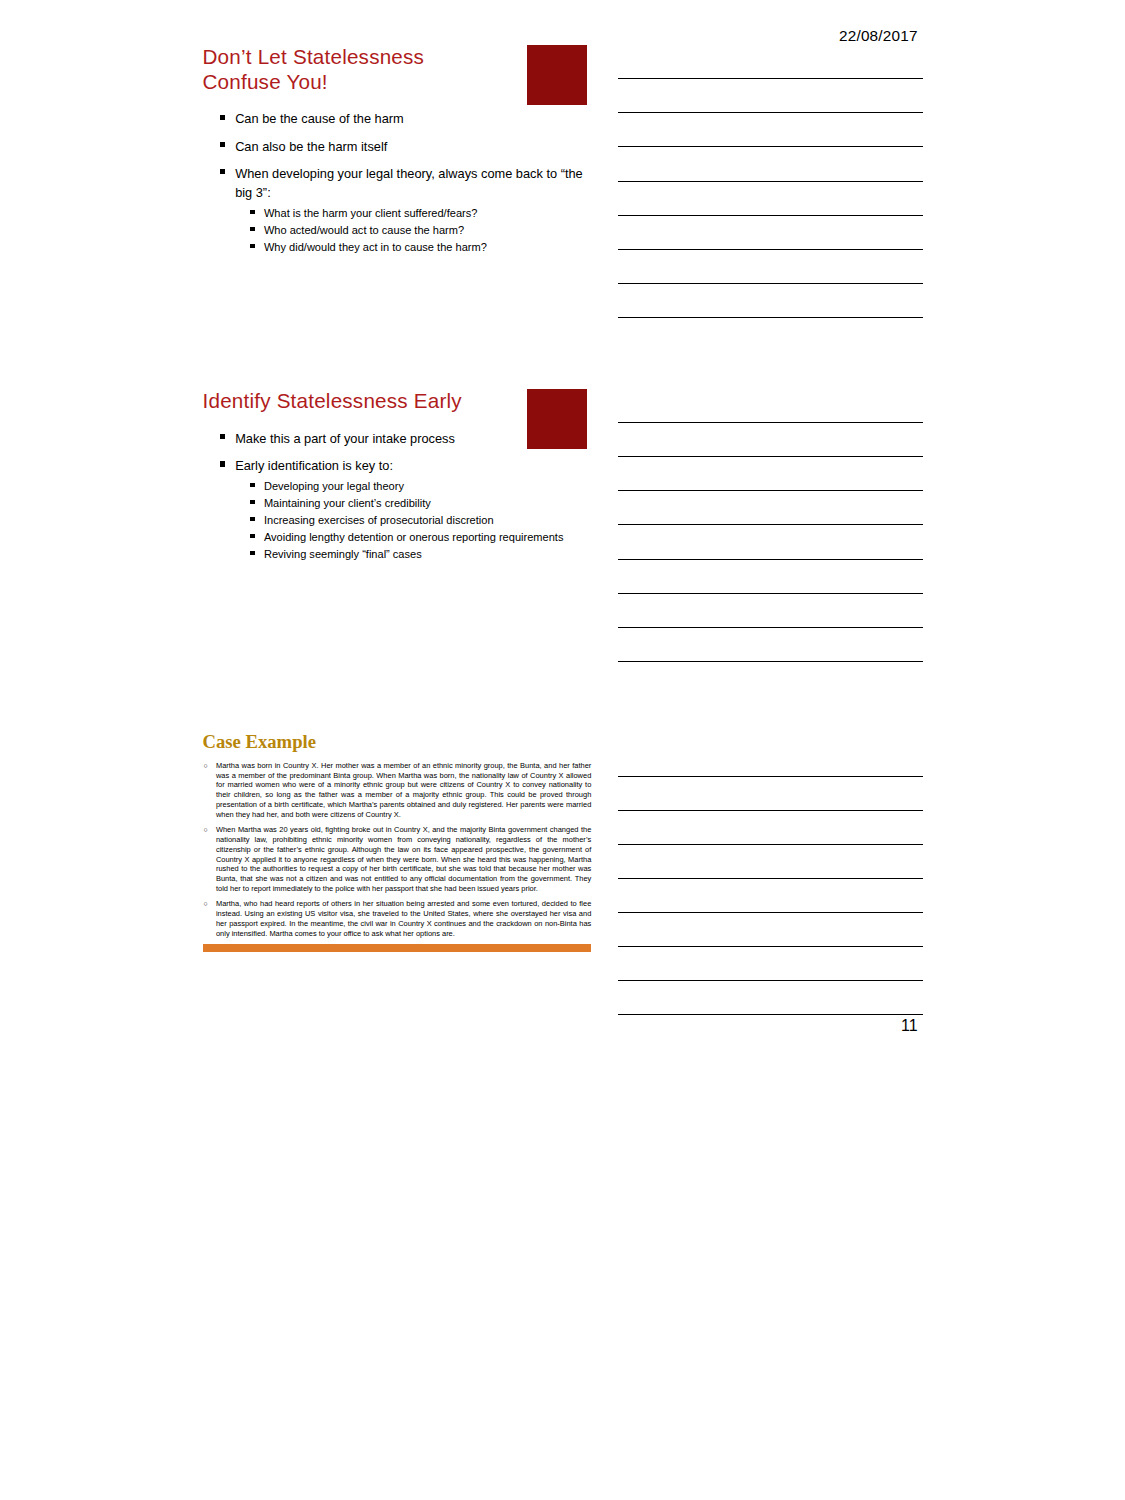22/08/2017
Don’t Let Statelessness
Confuse You!
Can be the cause of the harm
Can also be the harm itself
When developing your legal theory, always come back to “the big 3”:
What is the harm your client suffered/fears?
Who acted/would act to cause the harm?
Why did/would they act in to cause the harm?
Identify Statelessness Early
Make this a part of your intake process
Early identification is key to:
Developing your legal theory
Maintaining your client’s credibility
Increasing exercises of prosecutorial discretion
Avoiding lengthy detention or onerous reporting requirements
Reviving seemingly “final” cases
Case Example
Martha was born in Country X. Her mother was a member of an ethnic minority group, the Bunta, and her father was a member of the predominant Binta group. When Martha was born, the nationality law of Country X allowed for married women who were of a minority ethnic group but were citizens of Country X to convey nationality to their children, so long as the father was a member of a majority ethnic group. This could be proved through presentation of a birth certificate, which Martha’s parents obtained and duly registered. Her parents were married when they had her, and both were citizens of Country X.
When Martha was 20 years old, fighting broke out in Country X, and the majority Binta government changed the nationality law, prohibiting ethnic minority women from conveying nationality, regardless of the mother’s citizenship or the father’s ethnic group. Although the law on its face appeared prospective, the government of Country X applied it to anyone regardless of when they were born. When she heard this was happening, Martha rushed to the authorities to request a copy of her birth certificate, but she was told that because her mother was Bunta, that she was not a citizen and was not entitled to any official documentation from the government. They told her to report immediately to the police with her passport that she had been issued years prior.
Martha, who had heard reports of others in her situation being arrested and some even tortured, decided to flee instead. Using an existing US visitor visa, she traveled to the United States, where she overstayed her visa and her passport expired. In the meantime, the civil war in Country X continues and the crackdown on non-Binta has only intensified. Martha comes to your office to ask what her options are.
11